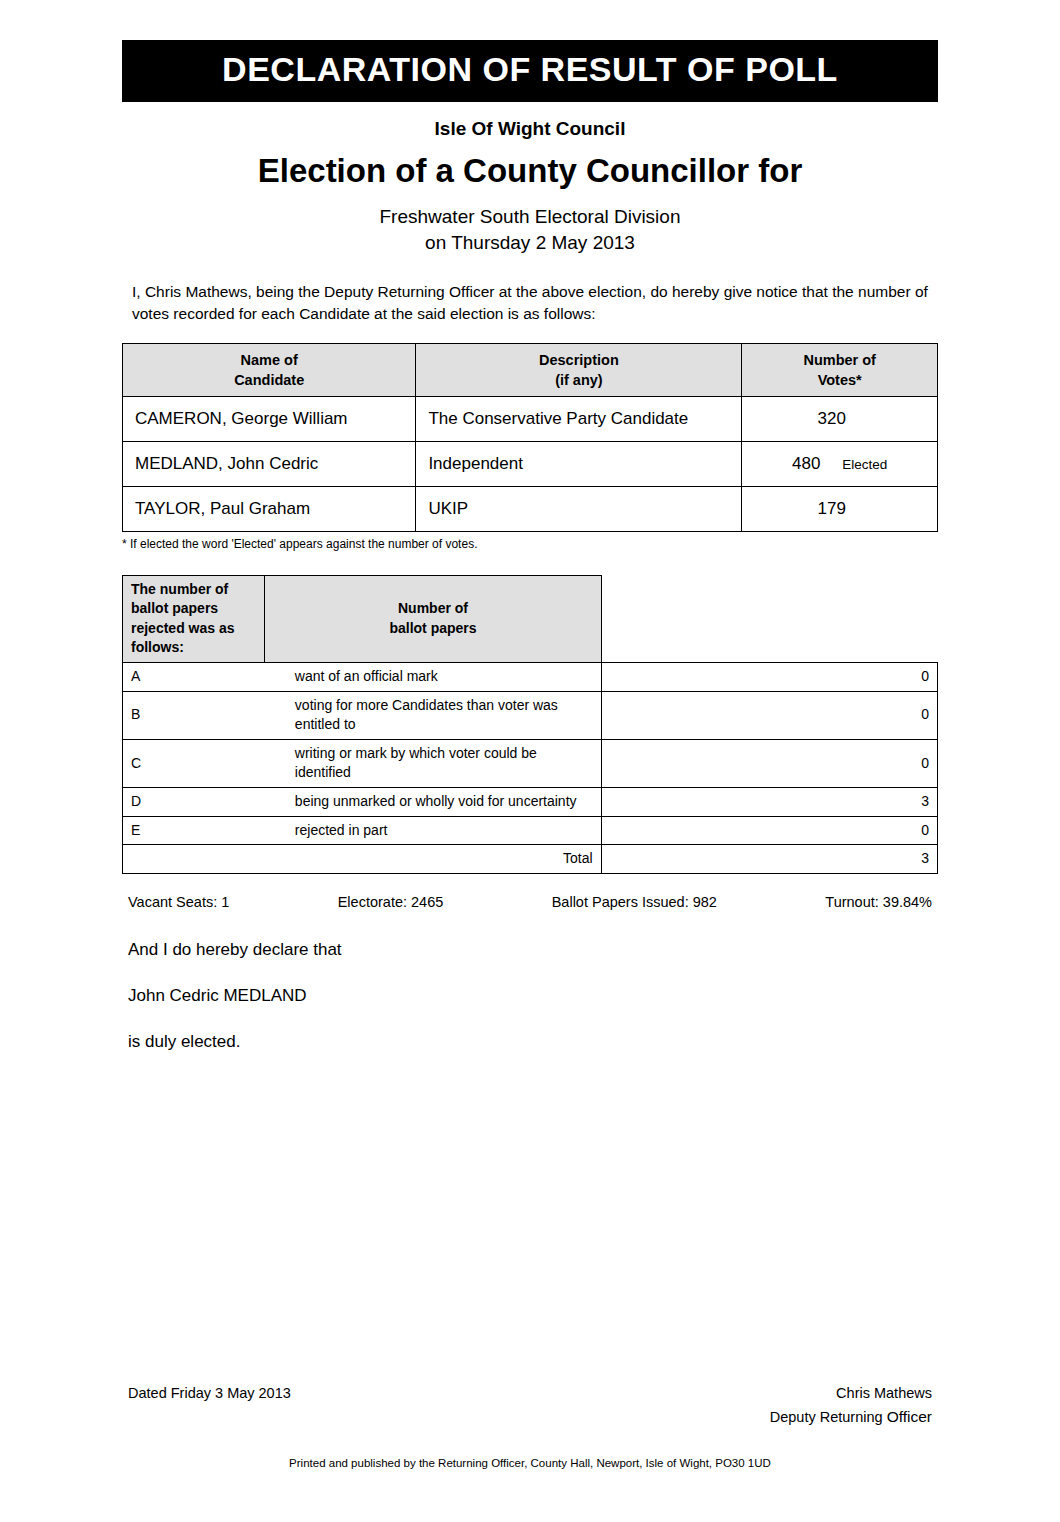DECLARATION OF RESULT OF POLL
Isle Of Wight Council
Election of a County Councillor for
Freshwater South Electoral Division
on Thursday 2 May 2013
I, Chris Mathews, being the Deputy Returning Officer at the above election, do hereby give notice that the number of votes recorded for each Candidate at the said election is as follows:
| Name of Candidate | Description (if any) | Number of Votes* |
| --- | --- | --- |
| CAMERON, George William | The Conservative Party Candidate | 320 |
| MEDLAND, John Cedric | Independent | 480 Elected |
| TAYLOR, Paul Graham | UKIP | 179 |
* If elected the word 'Elected' appears against the number of votes.
| The number of ballot papers rejected was as follows: | Number of ballot papers |
| --- | --- |
| A | want of an official mark | 0 |
| B | voting for more Candidates than voter was entitled to | 0 |
| C | writing or mark by which voter could be identified | 0 |
| D | being unmarked or wholly void for uncertainty | 3 |
| E | rejected in part | 0 |
| | Total | 3 |
Vacant Seats: 1 Electorate: 2465 Ballot Papers Issued: 982 Turnout: 39.84%
And I do hereby declare that
John Cedric MEDLAND
is duly elected.
Dated Friday 3 May 2013
Chris Mathews
Deputy Returning Officer
Printed and published by the Returning Officer, County Hall, Newport, Isle of Wight, PO30 1UD